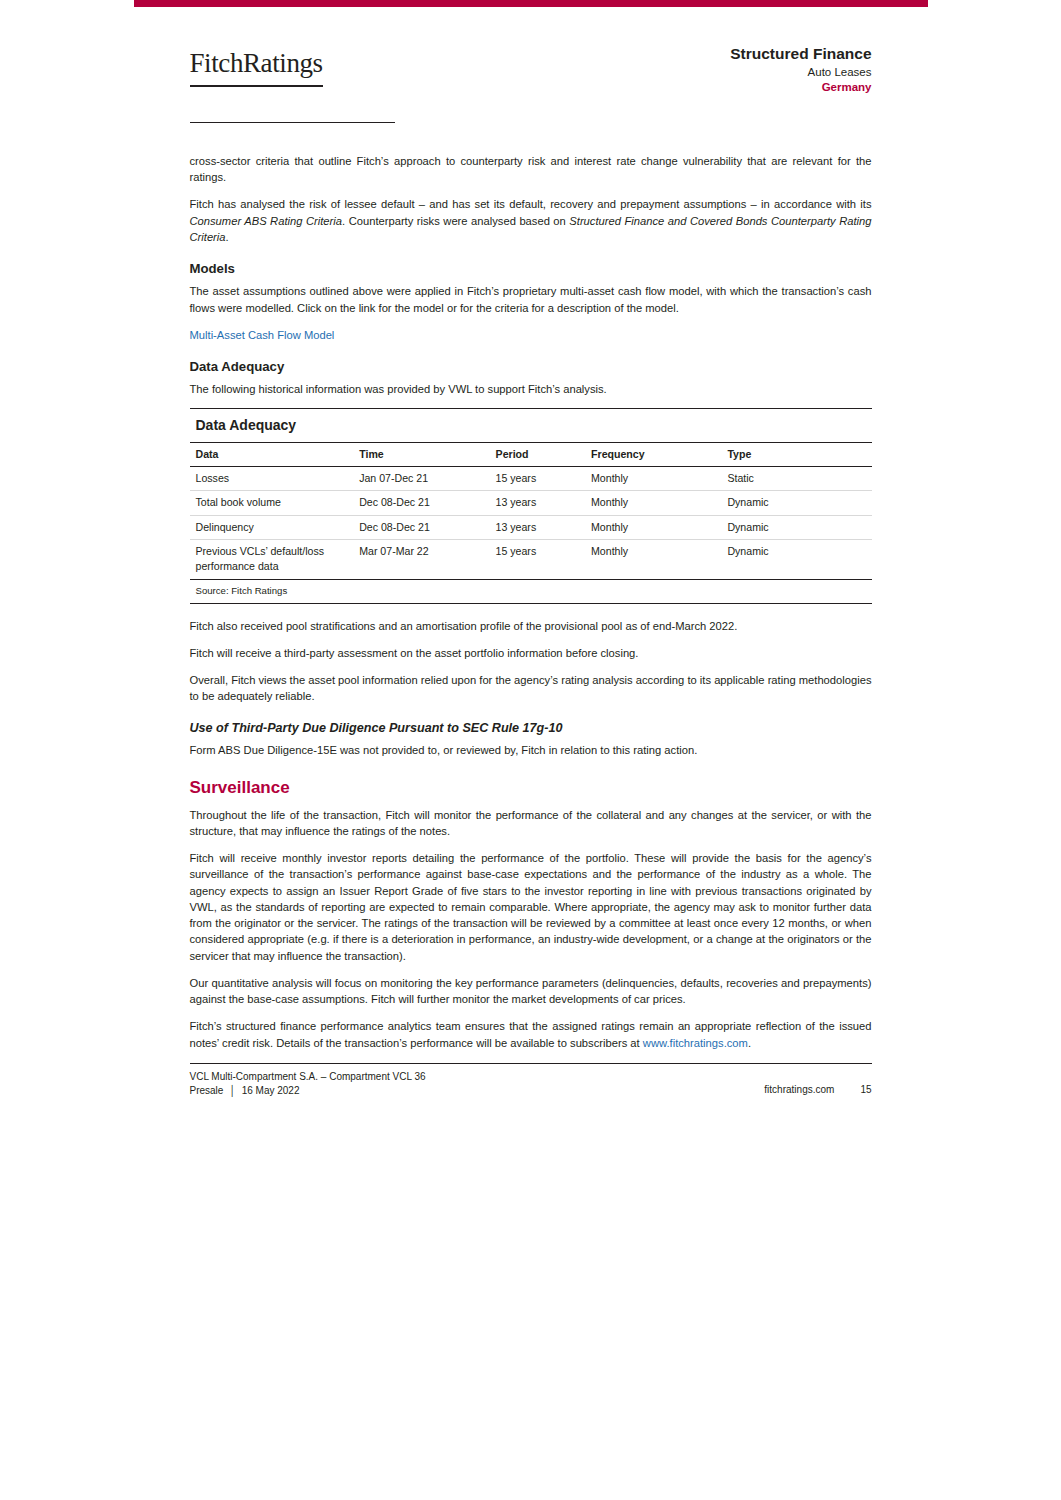Fitch Ratings
Structured Finance
Auto Leases
Germany
cross-sector criteria that outline Fitch’s approach to counterparty risk and interest rate change vulnerability that are relevant for the ratings.
Fitch has analysed the risk of lessee default – and has set its default, recovery and prepayment assumptions – in accordance with its Consumer ABS Rating Criteria. Counterparty risks were analysed based on Structured Finance and Covered Bonds Counterparty Rating Criteria.
Models
The asset assumptions outlined above were applied in Fitch’s proprietary multi-asset cash flow model, with which the transaction’s cash flows were modelled. Click on the link for the model or for the criteria for a description of the model.
Multi-Asset Cash Flow Model
Data Adequacy
The following historical information was provided by VWL to support Fitch’s analysis.
Data Adequacy
| Data | Time | Period | Frequency | Type |
| --- | --- | --- | --- | --- |
| Losses | Jan 07-Dec 21 | 15 years | Monthly | Static |
| Total book volume | Dec 08-Dec 21 | 13 years | Monthly | Dynamic |
| Delinquency | Dec 08-Dec 21 | 13 years | Monthly | Dynamic |
| Previous VCLs’ default/loss performance data | Mar 07-Mar 22 | 15 years | Monthly | Dynamic |
Source: Fitch Ratings
Fitch also received pool stratifications and an amortisation profile of the provisional pool as of end-March 2022.
Fitch will receive a third-party assessment on the asset portfolio information before closing.
Overall, Fitch views the asset pool information relied upon for the agency’s rating analysis according to its applicable rating methodologies to be adequately reliable.
Use of Third-Party Due Diligence Pursuant to SEC Rule 17g-10
Form ABS Due Diligence-15E was not provided to, or reviewed by, Fitch in relation to this rating action.
Surveillance
Throughout the life of the transaction, Fitch will monitor the performance of the collateral and any changes at the servicer, or with the structure, that may influence the ratings of the notes.
Fitch will receive monthly investor reports detailing the performance of the portfolio. These will provide the basis for the agency’s surveillance of the transaction’s performance against base-case expectations and the performance of the industry as a whole. The agency expects to assign an Issuer Report Grade of five stars to the investor reporting in line with previous transactions originated by VWL, as the standards of reporting are expected to remain comparable. Where appropriate, the agency may ask to monitor further data from the originator or the servicer. The ratings of the transaction will be reviewed by a committee at least once every 12 months, or when considered appropriate (e.g. if there is a deterioration in performance, an industry-wide development, or a change at the originators or the servicer that may influence the transaction).
Our quantitative analysis will focus on monitoring the key performance parameters (delinquencies, defaults, recoveries and prepayments) against the base-case assumptions. Fitch will further monitor the market developments of car prices.
Fitch’s structured finance performance analytics team ensures that the assigned ratings remain an appropriate reflection of the issued notes’ credit risk. Details of the transaction’s performance will be available to subscribers at www.fitchratings.com.
VCL Multi-Compartment S.A. – Compartment VCL 36
Presale│16 May 2022
fitchratings.com
15